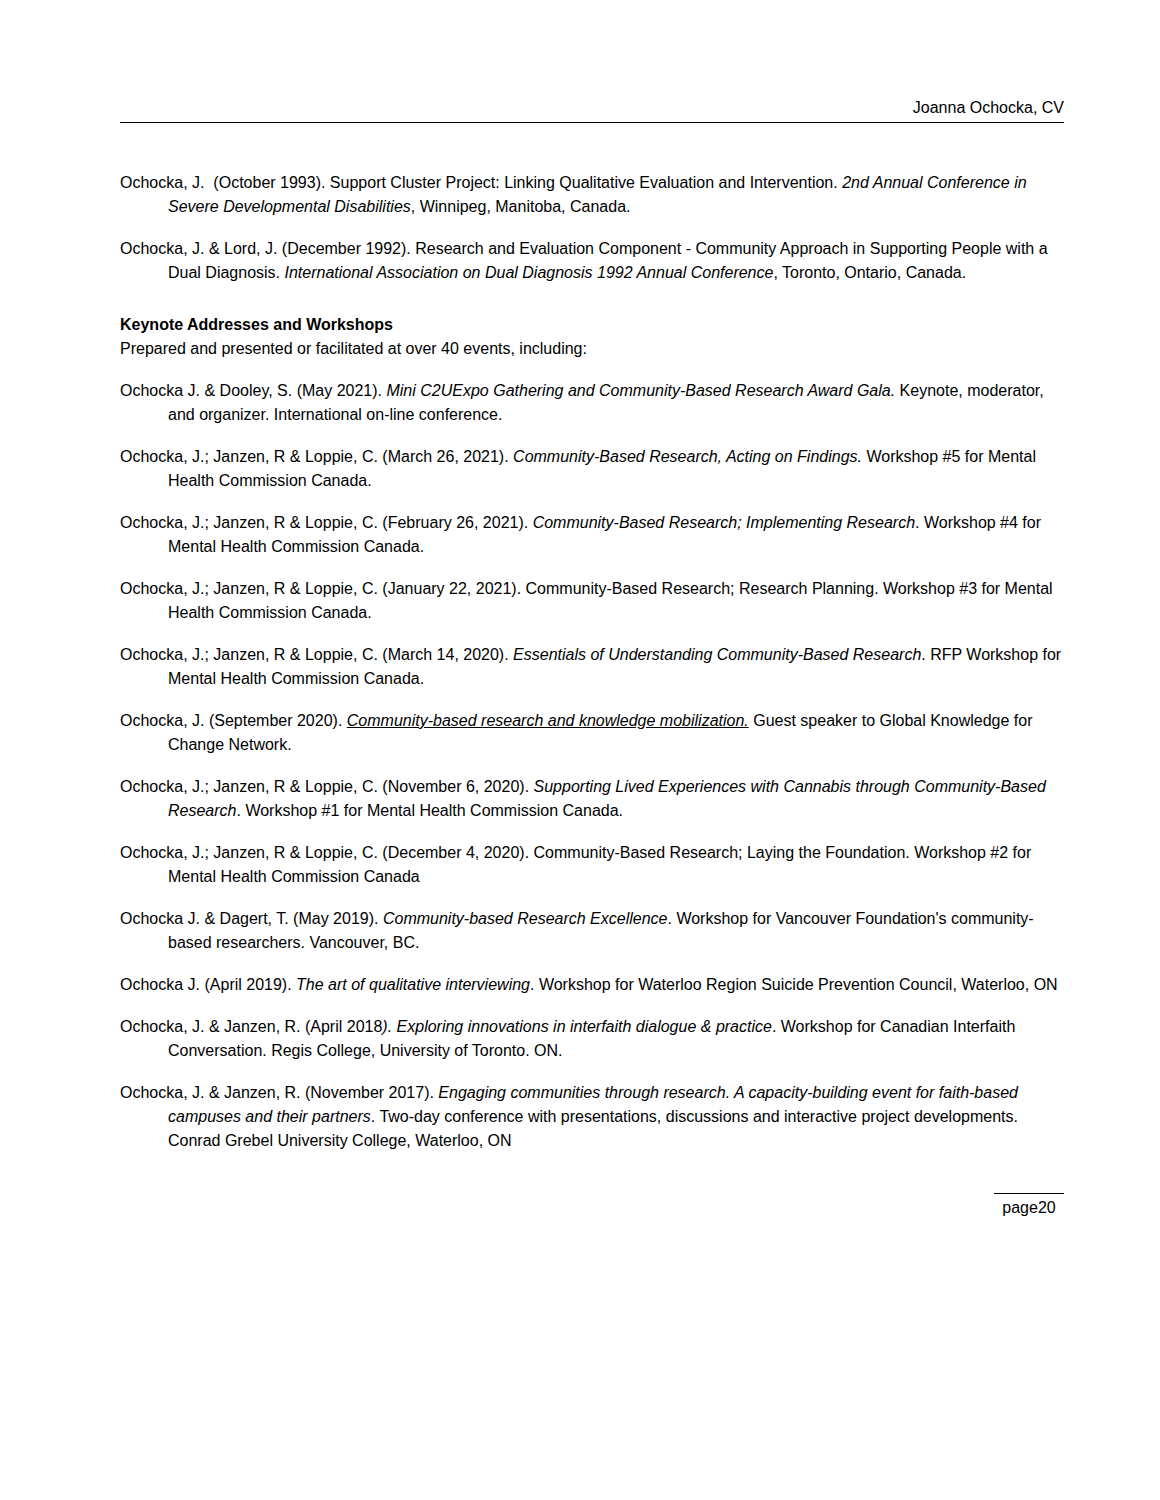Joanna Ochocka, CV
Ochocka, J. (October 1993). Support Cluster Project: Linking Qualitative Evaluation and Intervention. 2nd Annual Conference in Severe Developmental Disabilities, Winnipeg, Manitoba, Canada.
Ochocka, J. & Lord, J. (December 1992). Research and Evaluation Component - Community Approach in Supporting People with a Dual Diagnosis. International Association on Dual Diagnosis 1992 Annual Conference, Toronto, Ontario, Canada.
Keynote Addresses and Workshops
Prepared and presented or facilitated at over 40 events, including:
Ochocka J. & Dooley, S. (May 2021). Mini C2UExpo Gathering and Community-Based Research Award Gala. Keynote, moderator, and organizer. International on-line conference.
Ochocka, J.; Janzen, R & Loppie, C. (March 26, 2021). Community-Based Research, Acting on Findings. Workshop #5 for Mental Health Commission Canada.
Ochocka, J.; Janzen, R & Loppie, C. (February 26, 2021). Community-Based Research; Implementing Research. Workshop #4 for Mental Health Commission Canada.
Ochocka, J.; Janzen, R & Loppie, C. (January 22, 2021). Community-Based Research; Research Planning. Workshop #3 for Mental Health Commission Canada.
Ochocka, J.; Janzen, R & Loppie, C. (March 14, 2020). Essentials of Understanding Community-Based Research. RFP Workshop for Mental Health Commission Canada.
Ochocka, J. (September 2020). Community-based research and knowledge mobilization. Guest speaker to Global Knowledge for Change Network.
Ochocka, J.; Janzen, R & Loppie, C. (November 6, 2020). Supporting Lived Experiences with Cannabis through Community-Based Research. Workshop #1 for Mental Health Commission Canada.
Ochocka, J.; Janzen, R & Loppie, C. (December 4, 2020). Community-Based Research; Laying the Foundation. Workshop #2 for Mental Health Commission Canada
Ochocka J. & Dagert, T. (May 2019). Community-based Research Excellence. Workshop for Vancouver Foundation's community-based researchers. Vancouver, BC.
Ochocka J. (April 2019). The art of qualitative interviewing. Workshop for Waterloo Region Suicide Prevention Council, Waterloo, ON
Ochocka, J. & Janzen, R. (April 2018). Exploring innovations in interfaith dialogue & practice. Workshop for Canadian Interfaith Conversation. Regis College, University of Toronto. ON.
Ochocka, J. & Janzen, R. (November 2017). Engaging communities through research. A capacity-building event for faith-based campuses and their partners. Two-day conference with presentations, discussions and interactive project developments. Conrad Grebel University College, Waterloo, ON
page20